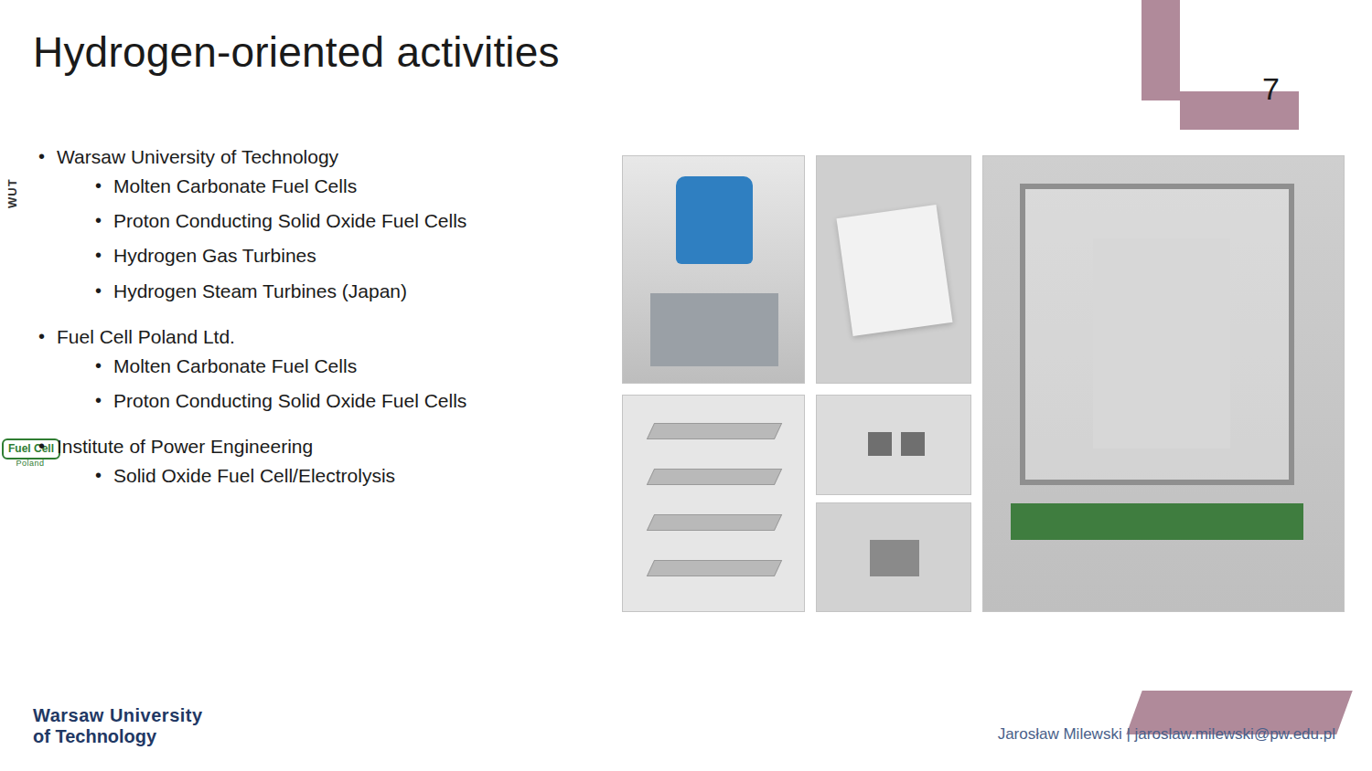Hydrogen-oriented activities
7
WUT
Fuel Cell
Poland
Warsaw University of Technology
Molten Carbonate Fuel Cells
Proton Conducting Solid Oxide Fuel Cells
Hydrogen Gas Turbines
Hydrogen Steam Turbines (Japan)
Fuel Cell Poland Ltd.
Molten Carbonate Fuel Cells
Proton Conducting Solid Oxide Fuel Cells
Institute of Power Engineering
Solid Oxide Fuel Cell/Electrolysis
Warsaw University
of Technology
Jarosław Milewski | jaroslaw.milewski@pw.edu.pl